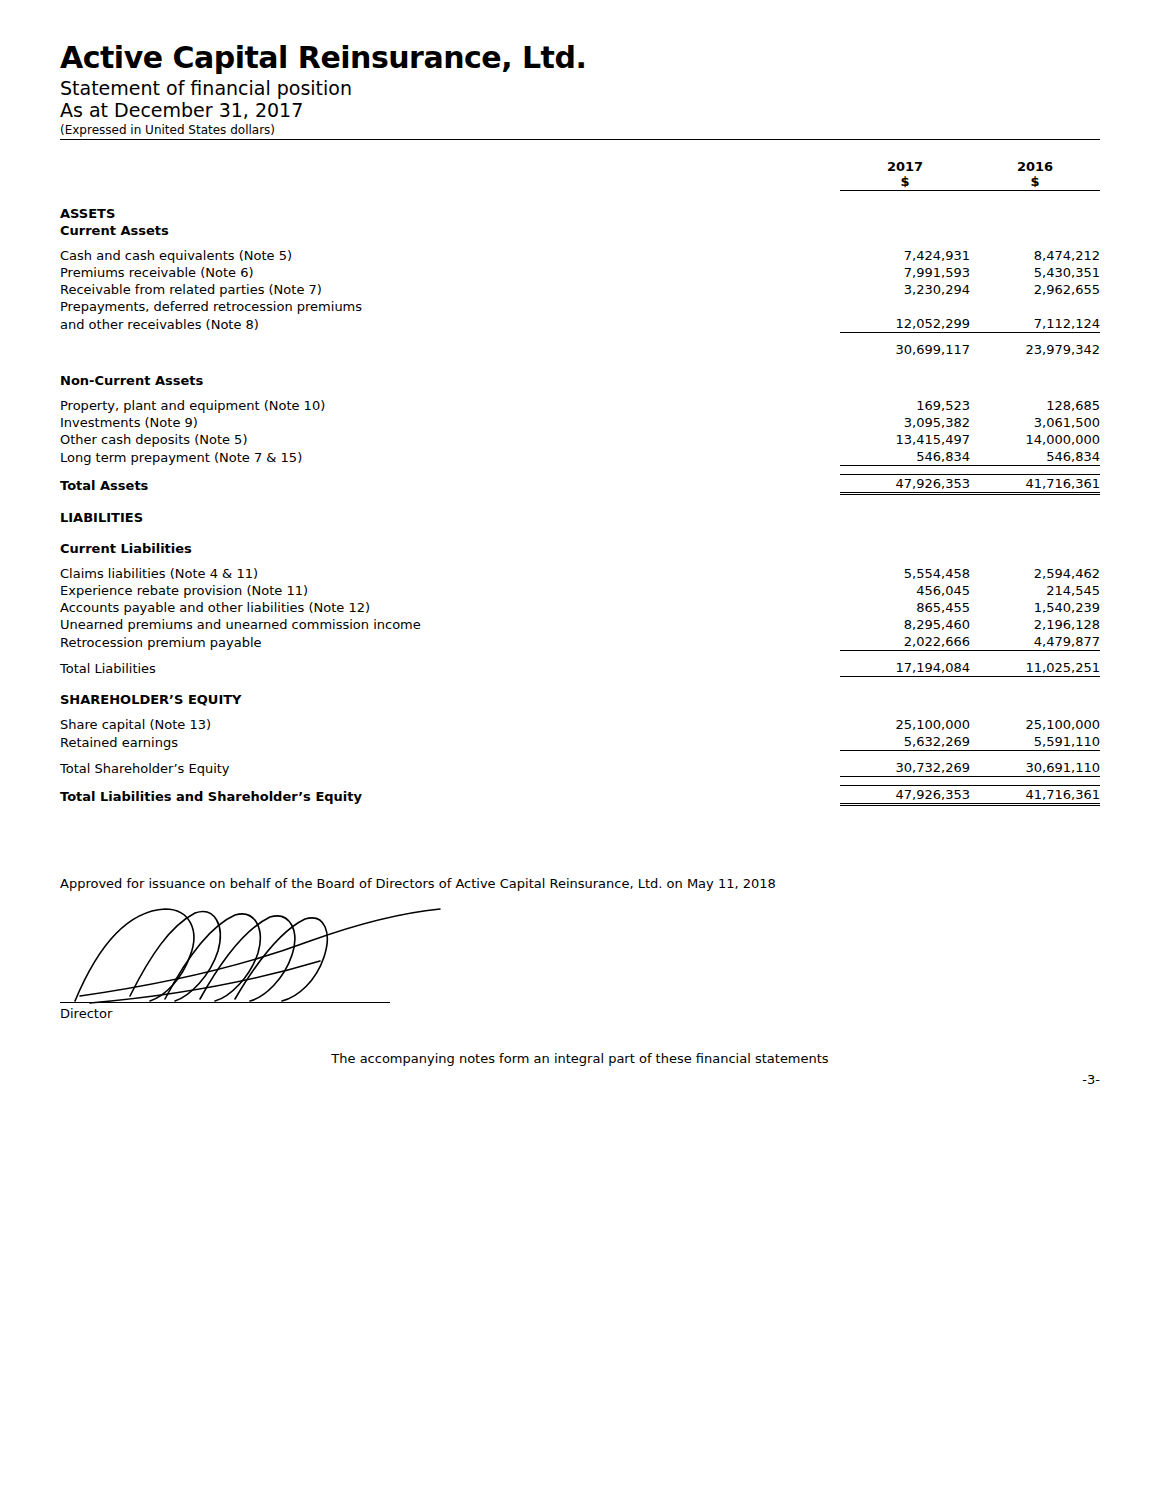Active Capital Reinsurance, Ltd.
Statement of financial position
As at December 31, 2017
(Expressed in United States dollars)
| | 2017 $ | 2016 $ |
| ASSETS | | |
| Current Assets | | |
| Cash and cash equivalents (Note 5) | 7,424,931 | 8,474,212 |
| Premiums receivable (Note 6) | 7,991,593 | 5,430,351 |
| Receivable from related parties (Note 7) | 3,230,294 | 2,962,655 |
| Prepayments, deferred retrocession premiums | | |
| and other receivables (Note 8) | 12,052,299 | 7,112,124 |
| | 30,699,117 | 23,979,342 |
| Non-Current Assets | | |
| Property, plant and equipment (Note 10) | 169,523 | 128,685 |
| Investments (Note 9) | 3,095,382 | 3,061,500 |
| Other cash deposits (Note 5) | 13,415,497 | 14,000,000 |
| Long term prepayment (Note 7 & 15) | 546,834 | 546,834 |
| Total Assets | 47,926,353 | 41,716,361 |
| LIABILITIES | | |
| Current Liabilities | | |
| Claims liabilities (Note 4 & 11) | 5,554,458 | 2,594,462 |
| Experience rebate provision (Note 11) | 456,045 | 214,545 |
| Accounts payable and other liabilities (Note 12) | 865,455 | 1,540,239 |
| Unearned premiums and unearned commission income | 8,295,460 | 2,196,128 |
| Retrocession premium payable | 2,022,666 | 4,479,877 |
| Total Liabilities | 17,194,084 | 11,025,251 |
| SHAREHOLDER’S EQUITY | | |
| Share capital (Note 13) | 25,100,000 | 25,100,000 |
| Retained earnings | 5,632,269 | 5,591,110 |
| Total Shareholder’s Equity | 30,732,269 | 30,691,110 |
| Total Liabilities and Shareholder’s Equity | 47,926,353 | 41,716,361 |
Approved for issuance on behalf of the Board of Directors of Active Capital Reinsurance, Ltd. on May 11, 2018
Director
The accompanying notes form an integral part of these financial statements
-3-